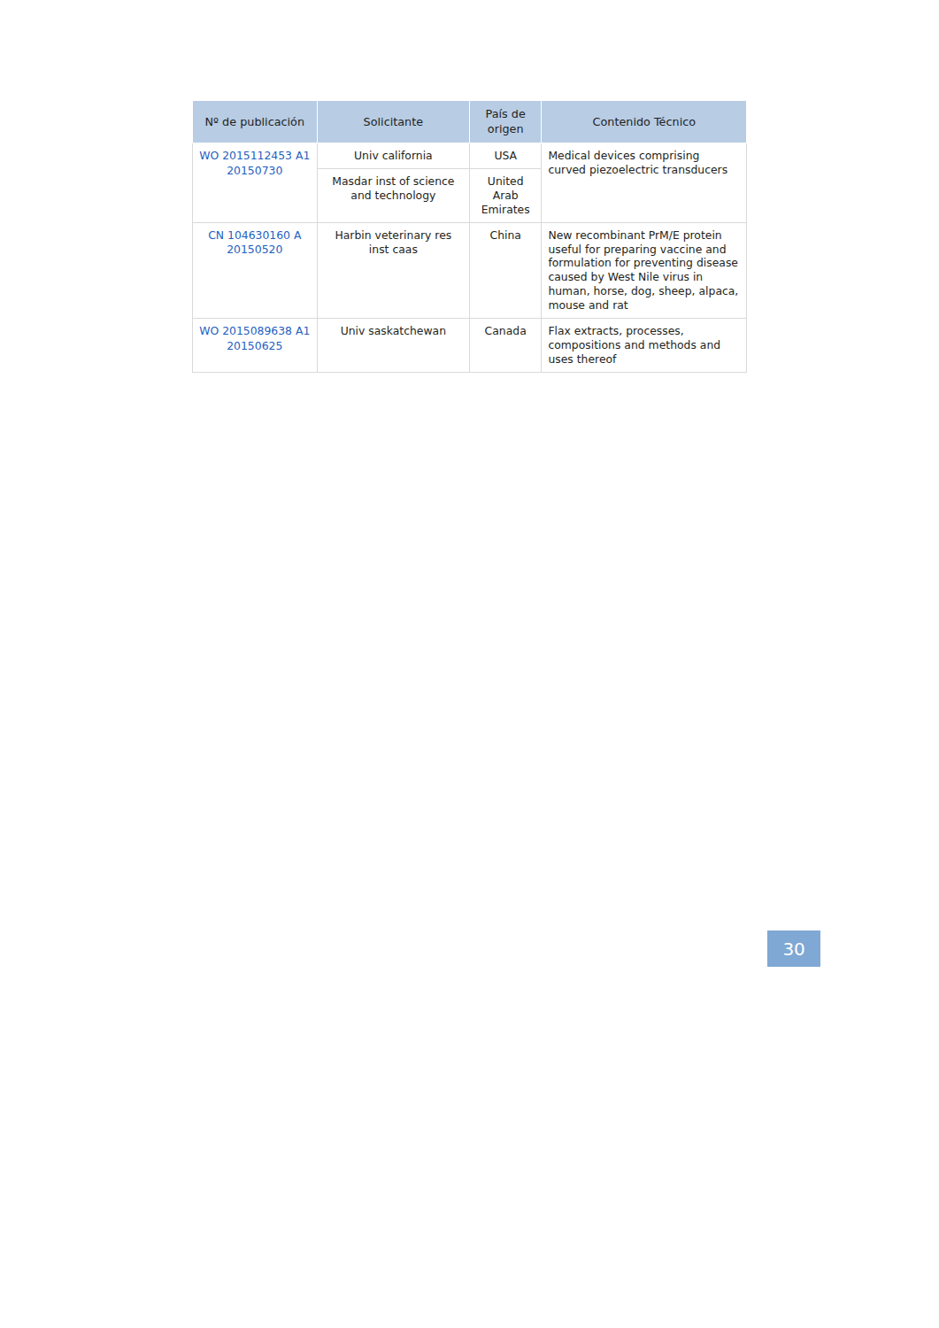| Nº de publicación | Solicitante | País de origen | Contenido Técnico |
| --- | --- | --- | --- |
| WO 2015112453 A1 20150730 | Univ california | USA | Medical devices comprising curved piezoelectric transducers |
| Masdar inst of science and technology | United Arab Emirates |
| CN 104630160 A 20150520 | Harbin veterinary res inst caas | China | New recombinant PrM/E protein useful for preparing vaccine and formulation for preventing disease caused by West Nile virus in human, horse, dog, sheep, alpaca, mouse and rat |
| WO 2015089638 A1 20150625 | Univ saskatchewan | Canada | Flax extracts, processes, compositions and methods and uses thereof |
30